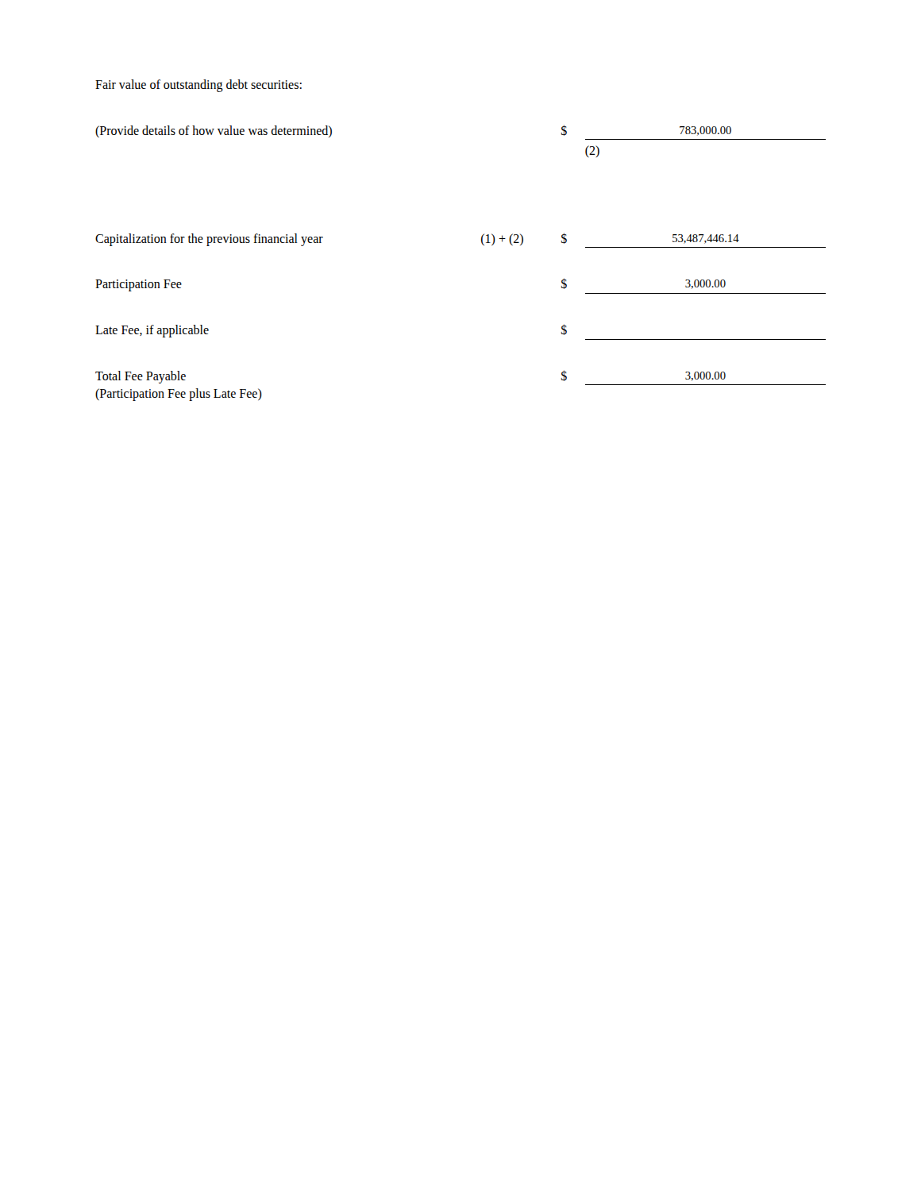Fair value of outstanding debt securities:
| (Provide details of how value was determined) | | $ | 783,000.00 (2) |
| Capitalization for the previous financial year | (1) + (2) | $ | 53,487,446.14 |
| Participation Fee | | $ | 3,000.00 |
| Late Fee, if applicable | | $ | |
| Total Fee Payable (Participation Fee plus Late Fee) | | $ | 3,000.00 |